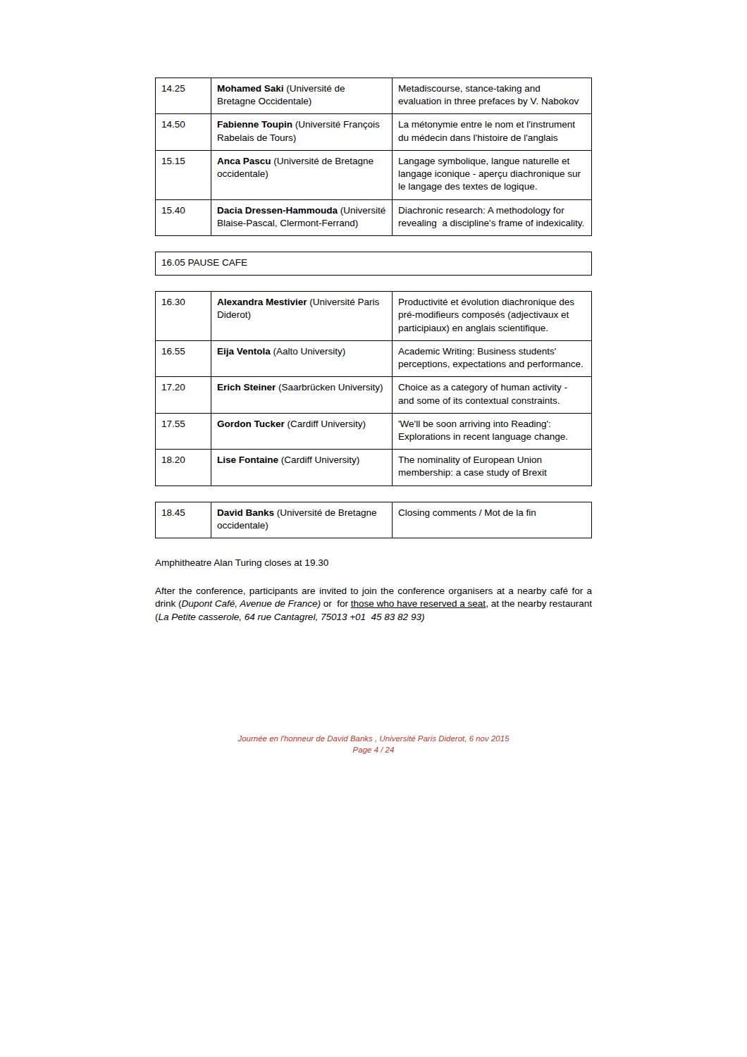| 14.25 | Mohamed Saki (Université de Bretagne Occidentale) | Metadiscourse, stance-taking and evaluation in three prefaces by V. Nabokov |
| 14.50 | Fabienne Toupin (Université François Rabelais de Tours) | La métonymie entre le nom et l'instrument du médecin dans l'histoire de l'anglais |
| 15.15 | Anca Pascu (Université de Bretagne occidentale) | Langage symbolique, langue naturelle et langage iconique - aperçu diachronique sur le langage des textes de logique. |
| 15.40 | Dacia Dressen-Hammouda (Université Blaise-Pascal, Clermont-Ferrand) | Diachronic research: A methodology for revealing a discipline's frame of indexicality. |
16.05 PAUSE CAFE
| 16.30 | Alexandra Mestivier (Université Paris Diderot) | Productivité et évolution diachronique des pré-modifieurs composés (adjectivaux et participiaux) en anglais scientifique. |
| 16.55 | Eija Ventola (Aalto University) | Academic Writing: Business students' perceptions, expectations and performance. |
| 17.20 | Erich Steiner (Saarbrücken University) | Choice as a category of human activity - and some of its contextual constraints. |
| 17.55 | Gordon Tucker (Cardiff University) | 'We'll be soon arriving into Reading': Explorations in recent language change. |
| 18.20 | Lise Fontaine (Cardiff University) | The nominality of European Union membership: a case study of Brexit |
| 18.45 | David Banks (Université de Bretagne occidentale) | Closing comments / Mot de la fin |
Amphitheatre Alan Turing closes at 19.30
After the conference, participants are invited to join the conference organisers at a nearby café for a drink (Dupont Café, Avenue de France) or for those who have reserved a seat, at the nearby restaurant (La Petite casserole, 64 rue Cantagrel, 75013 +01 45 83 82 93)
Journée en l'honneur de David Banks , Université Paris Diderot, 6 nov 2015
Page 4 / 24